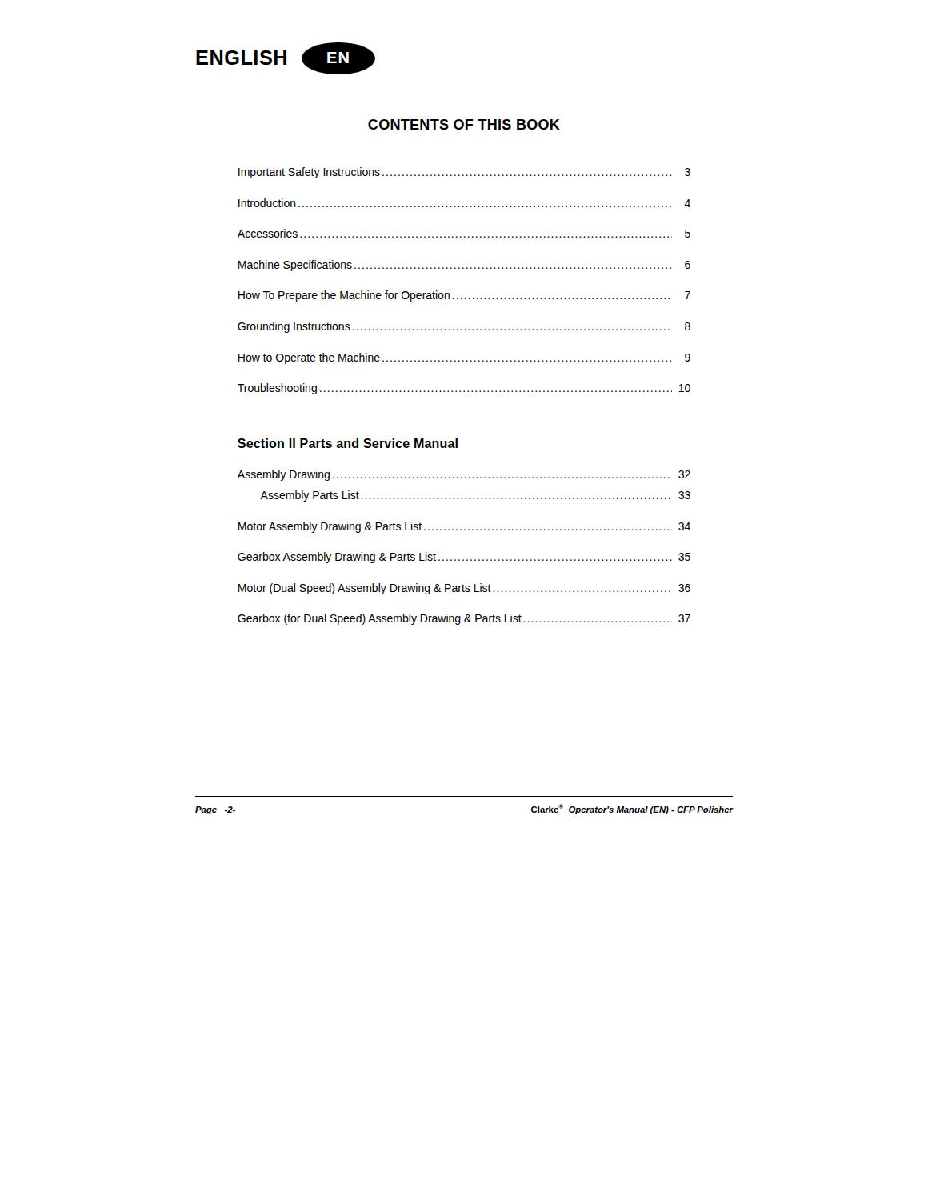ENGLISH EN
CONTENTS OF THIS BOOK
Important Safety Instructions .................................................................................................. 3
Introduction .......................................................................................................................... 4
Accessories ........................................................................................................................ 5
Machine Specifications ....................................................................................................... 6
How To Prepare the Machine for Operation ......................................................................... 7
Grounding Instructions ....................................................................................................... 8
How to Operate the Machine .............................................................................................. 9
Troubleshooting .............................................................................................................. 10
Section II Parts and Service Manual
Assembly Drawing ......................................................................................................... 32
Assembly Parts List .................................................................................................. 33
Motor Assembly Drawing & Parts List ............................................................................. 34
Gearbox Assembly Drawing & Parts List ......................................................................... 35
Motor (Dual Speed) Assembly Drawing & Parts List ......................................................... 36
Gearbox (for Dual Speed) Assembly Drawing & Parts List ................................................ 37
Page -2- Clarke® Operator's Manual (EN) - CFP Polisher